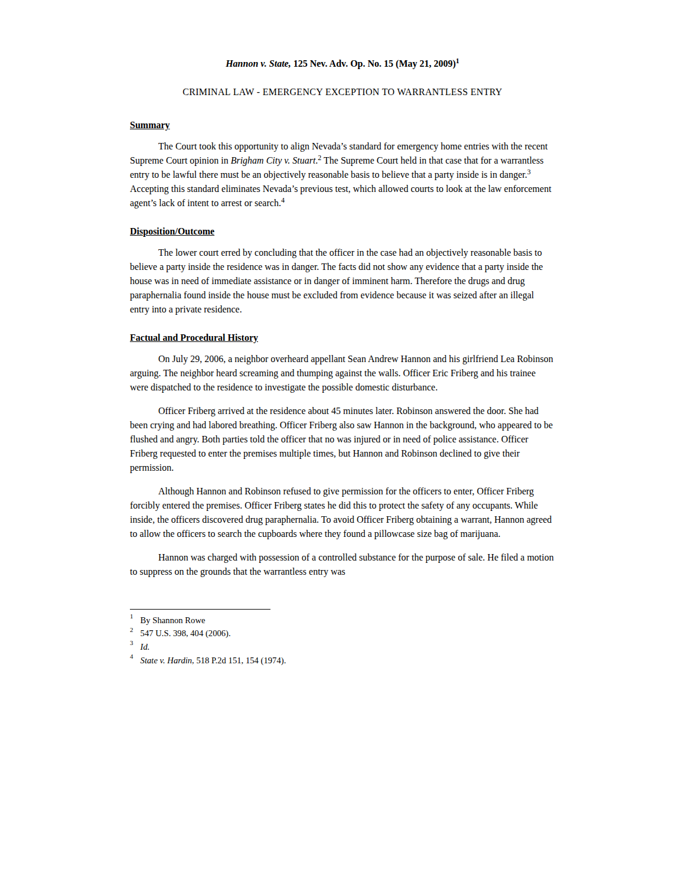Hannon v. State, 125 Nev. Adv. Op. No. 15 (May 21, 2009)1
CRIMINAL LAW - EMERGENCY EXCEPTION TO WARRANTLESS ENTRY
Summary
The Court took this opportunity to align Nevada’s standard for emergency home entries with the recent Supreme Court opinion in Brigham City v. Stuart.2 The Supreme Court held in that case that for a warrantless entry to be lawful there must be an objectively reasonable basis to believe that a party inside is in danger.3 Accepting this standard eliminates Nevada’s previous test, which allowed courts to look at the law enforcement agent’s lack of intent to arrest or search.4
Disposition/Outcome
The lower court erred by concluding that the officer in the case had an objectively reasonable basis to believe a party inside the residence was in danger. The facts did not show any evidence that a party inside the house was in need of immediate assistance or in danger of imminent harm. Therefore the drugs and drug paraphernalia found inside the house must be excluded from evidence because it was seized after an illegal entry into a private residence.
Factual and Procedural History
On July 29, 2006, a neighbor overheard appellant Sean Andrew Hannon and his girlfriend Lea Robinson arguing. The neighbor heard screaming and thumping against the walls. Officer Eric Friberg and his trainee were dispatched to the residence to investigate the possible domestic disturbance.
Officer Friberg arrived at the residence about 45 minutes later. Robinson answered the door. She had been crying and had labored breathing. Officer Friberg also saw Hannon in the background, who appeared to be flushed and angry. Both parties told the officer that no was injured or in need of police assistance. Officer Friberg requested to enter the premises multiple times, but Hannon and Robinson declined to give their permission.
Although Hannon and Robinson refused to give permission for the officers to enter, Officer Friberg forcibly entered the premises. Officer Friberg states he did this to protect the safety of any occupants. While inside, the officers discovered drug paraphernalia. To avoid Officer Friberg obtaining a warrant, Hannon agreed to allow the officers to search the cupboards where they found a pillowcase size bag of marijuana.
Hannon was charged with possession of a controlled substance for the purpose of sale. He filed a motion to suppress on the grounds that the warrantless entry was
By Shannon Rowe
547 U.S. 398, 404 (2006).
Id.
State v. Hardin, 518 P.2d 151, 154 (1974).